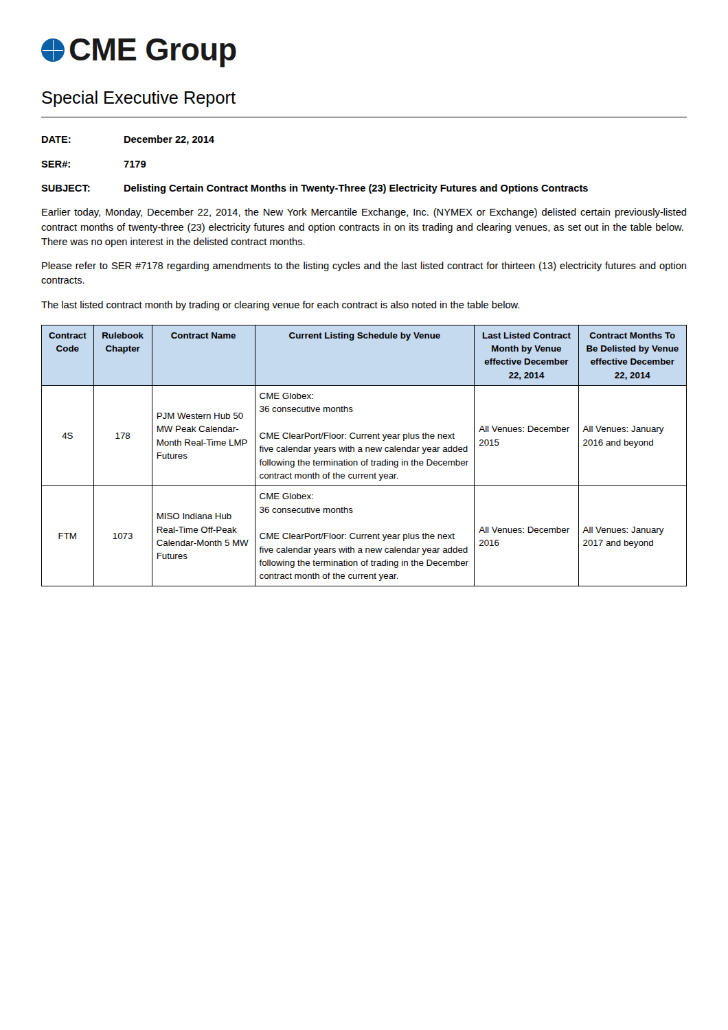CME Group
Special Executive Report
DATE: December 22, 2014
SER#: 7179
SUBJECT: Delisting Certain Contract Months in Twenty-Three (23) Electricity Futures and Options Contracts
Earlier today, Monday, December 22, 2014, the New York Mercantile Exchange, Inc. (NYMEX or Exchange) delisted certain previously-listed contract months of twenty-three (23) electricity futures and option contracts in on its trading and clearing venues, as set out in the table below. There was no open interest in the delisted contract months.
Please refer to SER #7178 regarding amendments to the listing cycles and the last listed contract for thirteen (13) electricity futures and option contracts.
The last listed contract month by trading or clearing venue for each contract is also noted in the table below.
| Contract Code | Rulebook Chapter | Contract Name | Current Listing Schedule by Venue | Last Listed Contract Month by Venue effective December 22, 2014 | Contract Months To Be Delisted by Venue effective December 22, 2014 |
| --- | --- | --- | --- | --- | --- |
| 4S | 178 | PJM Western Hub 50 MW Peak Calendar-Month Real-Time LMP Futures | CME Globex: 36 consecutive months CME ClearPort/Floor: Current year plus the next five calendar years with a new calendar year added following the termination of trading in the December contract month of the current year. | All Venues: December 2015 | All Venues: January 2016 and beyond |
| FTM | 1073 | MISO Indiana Hub Real-Time Off-Peak Calendar-Month 5 MW Futures | CME Globex: 36 consecutive months CME ClearPort/Floor: Current year plus the next five calendar years with a new calendar year added following the termination of trading in the December contract month of the current year. | All Venues: December 2016 | All Venues: January 2017 and beyond |